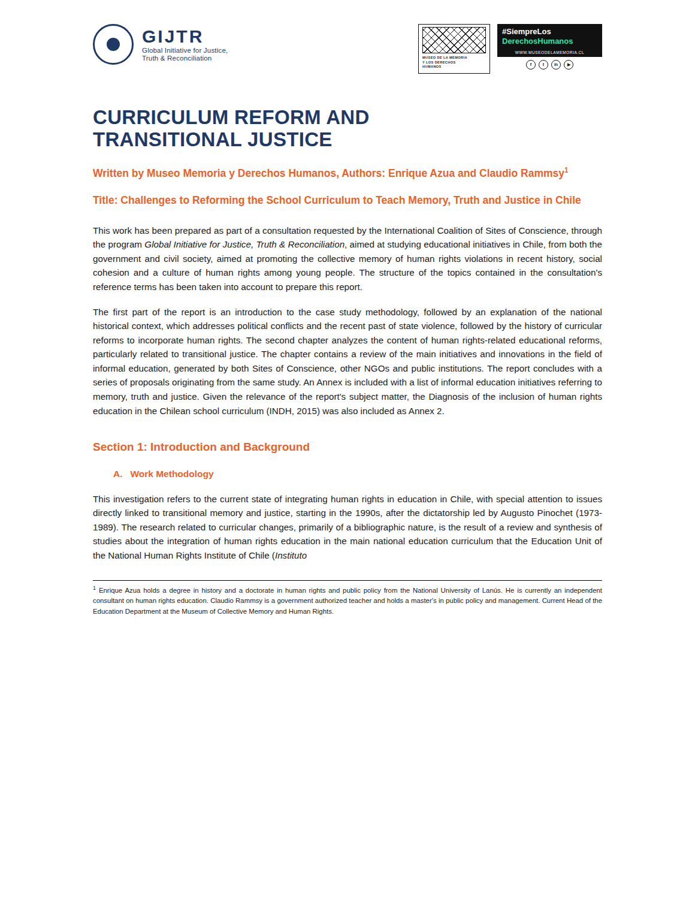GIJTR Global Initiative for Justice, Truth & Reconciliation
Museo de la Memoria
y los Derechos
Humanos
#SiempreLos
DerechosHumanos
WWW.MUSEODELAMEMORIA.CL
ftin▶
CURRICULUM REFORM AND
TRANSITIONAL JUSTICE
Written by Museo Memoria y Derechos Humanos, Authors: Enrique Azua and Claudio Rammsy1
Title: Challenges to Reforming the School Curriculum to Teach Memory, Truth and Justice in Chile
This work has been prepared as part of a consultation requested by the International Coalition of Sites of Conscience, through the program Global Initiative for Justice, Truth & Reconciliation, aimed at studying educational initiatives in Chile, from both the government and civil society, aimed at promoting the collective memory of human rights violations in recent history, social cohesion and a culture of human rights among young people. The structure of the topics contained in the consultation's reference terms has been taken into account to prepare this report.
The first part of the report is an introduction to the case study methodology, followed by an explanation of the national historical context, which addresses political conflicts and the recent past of state violence, followed by the history of curricular reforms to incorporate human rights. The second chapter analyzes the content of human rights-related educational reforms, particularly related to transitional justice. The chapter contains a review of the main initiatives and innovations in the field of informal education, generated by both Sites of Conscience, other NGOs and public institutions. The report concludes with a series of proposals originating from the same study. An Annex is included with a list of informal education initiatives referring to memory, truth and justice. Given the relevance of the report's subject matter, the Diagnosis of the inclusion of human rights education in the Chilean school curriculum (INDH, 2015) was also included as Annex 2.
Section 1: Introduction and Background
A. Work Methodology
This investigation refers to the current state of integrating human rights in education in Chile, with special attention to issues directly linked to transitional memory and justice, starting in the 1990s, after the dictatorship led by Augusto Pinochet (1973-1989). The research related to curricular changes, primarily of a bibliographic nature, is the result of a review and synthesis of studies about the integration of human rights education in the main national education curriculum that the Education Unit of the National Human Rights Institute of Chile (Instituto
1 Enrique Azua holds a degree in history and a doctorate in human rights and public policy from the National University of Lanús. He is currently an independent consultant on human rights education. Claudio Rammsy is a government authorized teacher and holds a master's in public policy and management. Current Head of the Education Department at the Museum of Collective Memory and Human Rights.